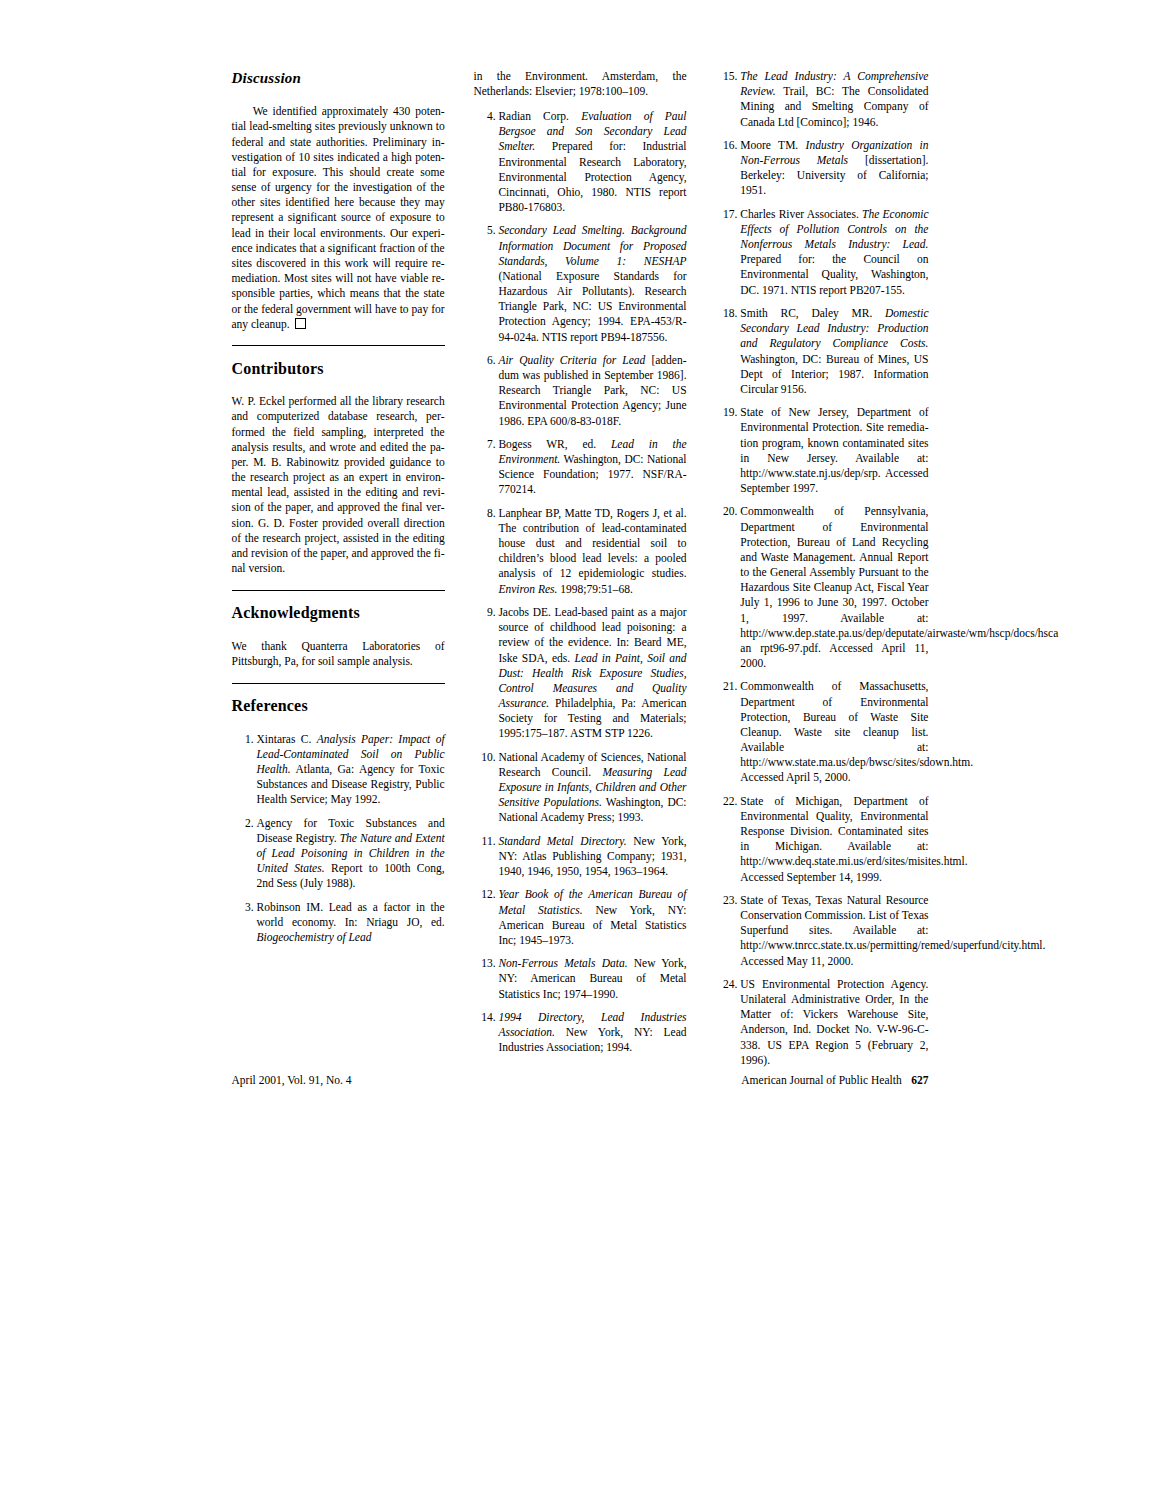Discussion
We identified approximately 430 potential lead-smelting sites previously unknown to federal and state authorities. Preliminary investigation of 10 sites indicated a high potential for exposure. This should create some sense of urgency for the investigation of the other sites identified here because they may represent a significant source of exposure to lead in their local environments. Our experience indicates that a significant fraction of the sites discovered in this work will require remediation. Most sites will not have viable responsible parties, which means that the state or the federal government will have to pay for any cleanup.
Contributors
W. P. Eckel performed all the library research and computerized database research, performed the field sampling, interpreted the analysis results, and wrote and edited the paper. M. B. Rabinowitz provided guidance to the research project as an expert in environmental lead, assisted in the editing and revision of the paper, and approved the final version. G. D. Foster provided overall direction of the research project, assisted in the editing and revision of the paper, and approved the final version.
Acknowledgments
We thank Quanterra Laboratories of Pittsburgh, Pa, for soil sample analysis.
References
Xintaras C. Analysis Paper: Impact of Lead-Contaminated Soil on Public Health. Atlanta, Ga: Agency for Toxic Substances and Disease Registry, Public Health Service; May 1992.
Agency for Toxic Substances and Disease Registry. The Nature and Extent of Lead Poisoning in Children in the United States. Report to 100th Cong, 2nd Sess (July 1988).
Robinson IM. Lead as a factor in the world economy. In: Nriagu JO, ed. Biogeochemistry of Lead
in the Environment. Amsterdam, the Netherlands: Elsevier; 1978:100–109.
Radian Corp. Evaluation of Paul Bergsoe and Son Secondary Lead Smelter. Prepared for: Industrial Environmental Research Laboratory, Environmental Protection Agency, Cincinnati, Ohio, 1980. NTIS report PB80-176803.
Secondary Lead Smelting. Background Information Document for Proposed Standards, Volume 1: NESHAP (National Exposure Standards for Hazardous Air Pollutants). Research Triangle Park, NC: US Environmental Protection Agency; 1994. EPA-453/R-94-024a. NTIS report PB94-187556.
Air Quality Criteria for Lead [addendum was published in September 1986]. Research Triangle Park, NC: US Environmental Protection Agency; June 1986. EPA 600/8-83-018F.
Bogess WR, ed. Lead in the Environment. Washington, DC: National Science Foundation; 1977. NSF/RA-770214.
Lanphear BP, Matte TD, Rogers J, et al. The contribution of lead-contaminated house dust and residential soil to children’s blood lead levels: a pooled analysis of 12 epidemiologic studies. Environ Res. 1998;79:51–68.
Jacobs DE. Lead-based paint as a major source of childhood lead poisoning: a review of the evidence. In: Beard ME, Iske SDA, eds. Lead in Paint, Soil and Dust: Health Risk Exposure Studies, Control Measures and Quality Assurance. Philadelphia, Pa: American Society for Testing and Materials; 1995:175–187. ASTM STP 1226.
National Academy of Sciences, National Research Council. Measuring Lead Exposure in Infants, Children and Other Sensitive Populations. Washington, DC: National Academy Press; 1993.
Standard Metal Directory. New York, NY: Atlas Publishing Company; 1931, 1940, 1946, 1950, 1954, 1963–1964.
Year Book of the American Bureau of Metal Statistics. New York, NY: American Bureau of Metal Statistics Inc; 1945–1973.
Non-Ferrous Metals Data. New York, NY: American Bureau of Metal Statistics Inc; 1974–1990.
1994 Directory, Lead Industries Association. New York, NY: Lead Industries Association; 1994.
The Lead Industry: A Comprehensive Review. Trail, BC: The Consolidated Mining and Smelting Company of Canada Ltd [Cominco]; 1946.
Moore TM. Industry Organization in Non-Ferrous Metals [dissertation]. Berkeley: University of California; 1951.
Charles River Associates. The Economic Effects of Pollution Controls on the Nonferrous Metals Industry: Lead. Prepared for: the Council on Environmental Quality, Washington, DC. 1971. NTIS report PB207-155.
Smith RC, Daley MR. Domestic Secondary Lead Industry: Production and Regulatory Compliance Costs. Washington, DC: Bureau of Mines, US Dept of Interior; 1987. Information Circular 9156.
State of New Jersey, Department of Environmental Protection. Site remediation program, known contaminated sites in New Jersey. Available at: http://www.state.nj.us/dep/srp. Accessed September 1997.
Commonwealth of Pennsylvania, Department of Environmental Protection, Bureau of Land Recycling and Waste Management. Annual Report to the General Assembly Pursuant to the Hazardous Site Cleanup Act, Fiscal Year July 1, 1996 to June 30, 1997. October 1, 1997. Available at: http://www.dep.state.pa.us/dep/deputate/airwaste/wm/hscp/docs/hsca an rpt96-97.pdf. Accessed April 11, 2000.
Commonwealth of Massachusetts, Department of Environmental Protection, Bureau of Waste Site Cleanup. Waste site cleanup list. Available at: http://www.state.ma.us/dep/bwsc/sites/sdown.htm. Accessed April 5, 2000.
State of Michigan, Department of Environmental Quality, Environmental Response Division. Contaminated sites in Michigan. Available at: http://www.deq.state.mi.us/erd/sites/misites.html. Accessed September 14, 1999.
State of Texas, Texas Natural Resource Conservation Commission. List of Texas Superfund sites. Available at: http://www.tnrcc.state.tx.us/permitting/remed/superfund/city.html. Accessed May 11, 2000.
US Environmental Protection Agency. Unilateral Administrative Order, In the Matter of: Vickers Warehouse Site, Anderson, Ind. Docket No. V-W-96-C-338. US EPA Region 5 (February 2, 1996).
April 2001, Vol. 91, No. 4
American Journal of Public Health627